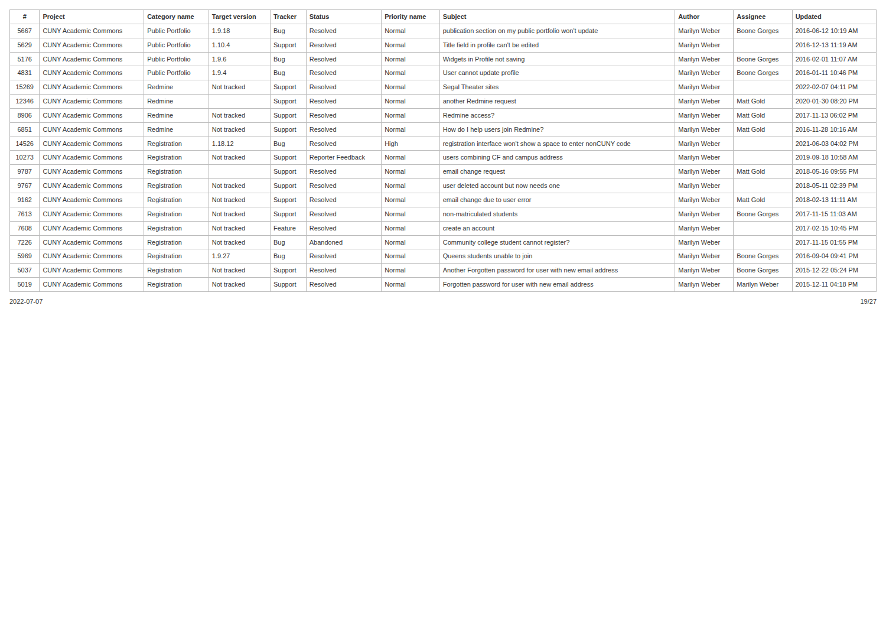| # | Project | Category name | Target version | Tracker | Status | Priority name | Subject | Author | Assignee | Updated |
| --- | --- | --- | --- | --- | --- | --- | --- | --- | --- | --- |
| 5667 | CUNY Academic Commons | Public Portfolio | 1.9.18 | Bug | Resolved | Normal | publication section on my public portfolio won't update | Marilyn Weber | Boone Gorges | 2016-06-12 10:19 AM |
| 5629 | CUNY Academic Commons | Public Portfolio | 1.10.4 | Support | Resolved | Normal | Title field in profile can't be edited | Marilyn Weber | | 2016-12-13 11:19 AM |
| 5176 | CUNY Academic Commons | Public Portfolio | 1.9.6 | Bug | Resolved | Normal | Widgets in Profile not saving | Marilyn Weber | Boone Gorges | 2016-02-01 11:07 AM |
| 4831 | CUNY Academic Commons | Public Portfolio | 1.9.4 | Bug | Resolved | Normal | User cannot update profile | Marilyn Weber | Boone Gorges | 2016-01-11 10:46 PM |
| 15269 | CUNY Academic Commons | Redmine | Not tracked | Support | Resolved | Normal | Segal Theater sites | Marilyn Weber | | 2022-02-07 04:11 PM |
| 12346 | CUNY Academic Commons | Redmine | | Support | Resolved | Normal | another Redmine request | Marilyn Weber | Matt Gold | 2020-01-30 08:20 PM |
| 8906 | CUNY Academic Commons | Redmine | Not tracked | Support | Resolved | Normal | Redmine access? | Marilyn Weber | Matt Gold | 2017-11-13 06:02 PM |
| 6851 | CUNY Academic Commons | Redmine | Not tracked | Support | Resolved | Normal | How do I help users join Redmine? | Marilyn Weber | Matt Gold | 2016-11-28 10:16 AM |
| 14526 | CUNY Academic Commons | Registration | 1.18.12 | Bug | Resolved | High | registration interface won't show a space to enter nonCUNY code | Marilyn Weber | | 2021-06-03 04:02 PM |
| 10273 | CUNY Academic Commons | Registration | Not tracked | Support | Reporter Feedback | Normal | users combining CF and campus address | Marilyn Weber | | 2019-09-18 10:58 AM |
| 9787 | CUNY Academic Commons | Registration | | Support | Resolved | Normal | email change request | Marilyn Weber | Matt Gold | 2018-05-16 09:55 PM |
| 9767 | CUNY Academic Commons | Registration | Not tracked | Support | Resolved | Normal | user deleted account but now needs one | Marilyn Weber | | 2018-05-11 02:39 PM |
| 9162 | CUNY Academic Commons | Registration | Not tracked | Support | Resolved | Normal | email change due to user error | Marilyn Weber | Matt Gold | 2018-02-13 11:11 AM |
| 7613 | CUNY Academic Commons | Registration | Not tracked | Support | Resolved | Normal | non-matriculated students | Marilyn Weber | Boone Gorges | 2017-11-15 11:03 AM |
| 7608 | CUNY Academic Commons | Registration | Not tracked | Feature | Resolved | Normal | create an account | Marilyn Weber | | 2017-02-15 10:45 PM |
| 7226 | CUNY Academic Commons | Registration | Not tracked | Bug | Abandoned | Normal | Community college student cannot register? | Marilyn Weber | | 2017-11-15 01:55 PM |
| 5969 | CUNY Academic Commons | Registration | 1.9.27 | Bug | Resolved | Normal | Queens students unable to join | Marilyn Weber | Boone Gorges | 2016-09-04 09:41 PM |
| 5037 | CUNY Academic Commons | Registration | Not tracked | Support | Resolved | Normal | Another Forgotten password for user with new email address | Marilyn Weber | Boone Gorges | 2015-12-22 05:24 PM |
| 5019 | CUNY Academic Commons | Registration | Not tracked | Support | Resolved | Normal | Forgotten password for user with new email address | Marilyn Weber | Marilyn Weber | 2015-12-11 04:18 PM |
2022-07-07 19/27